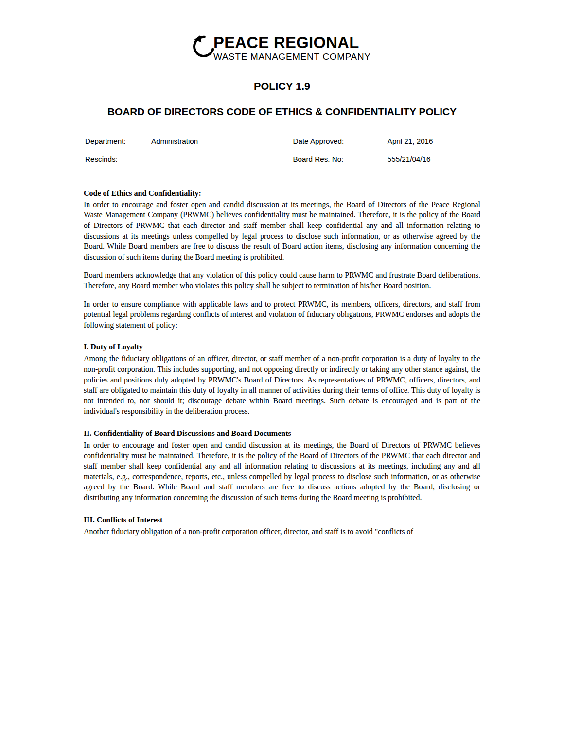PEACE REGIONAL
WASTE MANAGEMENT COMPANY
POLICY 1.9
BOARD OF DIRECTORS CODE OF ETHICS & CONFIDENTIALITY POLICY
| Department: | Administration | Date Approved: | April 21, 2016 |
| Rescinds: | | Board Res. No: | 555/21/04/16 |
Code of Ethics and Confidentiality:
In order to encourage and foster open and candid discussion at its meetings, the Board of Directors of the Peace Regional Waste Management Company (PRWMC) believes confidentiality must be maintained. Therefore, it is the policy of the Board of Directors of PRWMC that each director and staff member shall keep confidential any and all information relating to discussions at its meetings unless compelled by legal process to disclose such information, or as otherwise agreed by the Board. While Board members are free to discuss the result of Board action items, disclosing any information concerning the discussion of such items during the Board meeting is prohibited.
Board members acknowledge that any violation of this policy could cause harm to PRWMC and frustrate Board deliberations. Therefore, any Board member who violates this policy shall be subject to termination of his/her Board position.
In order to ensure compliance with applicable laws and to protect PRWMC, its members, officers, directors, and staff from potential legal problems regarding conflicts of interest and violation of fiduciary obligations, PRWMC endorses and adopts the following statement of policy:
I. Duty of Loyalty
Among the fiduciary obligations of an officer, director, or staff member of a non-profit corporation is a duty of loyalty to the non-profit corporation. This includes supporting, and not opposing directly or indirectly or taking any other stance against, the policies and positions duly adopted by PRWMC's Board of Directors. As representatives of PRWMC, officers, directors, and staff are obligated to maintain this duty of loyalty in all manner of activities during their terms of office. This duty of loyalty is not intended to, nor should it; discourage debate within Board meetings. Such debate is encouraged and is part of the individual's responsibility in the deliberation process.
II. Confidentiality of Board Discussions and Board Documents
In order to encourage and foster open and candid discussion at its meetings, the Board of Directors of PRWMC believes confidentiality must be maintained. Therefore, it is the policy of the Board of Directors of the PRWMC that each director and staff member shall keep confidential any and all information relating to discussions at its meetings, including any and all materials, e.g., correspondence, reports, etc., unless compelled by legal process to disclose such information, or as otherwise agreed by the Board. While Board and staff members are free to discuss actions adopted by the Board, disclosing or distributing any information concerning the discussion of such items during the Board meeting is prohibited.
III. Conflicts of Interest
Another fiduciary obligation of a non-profit corporation officer, director, and staff is to avoid "conflicts of